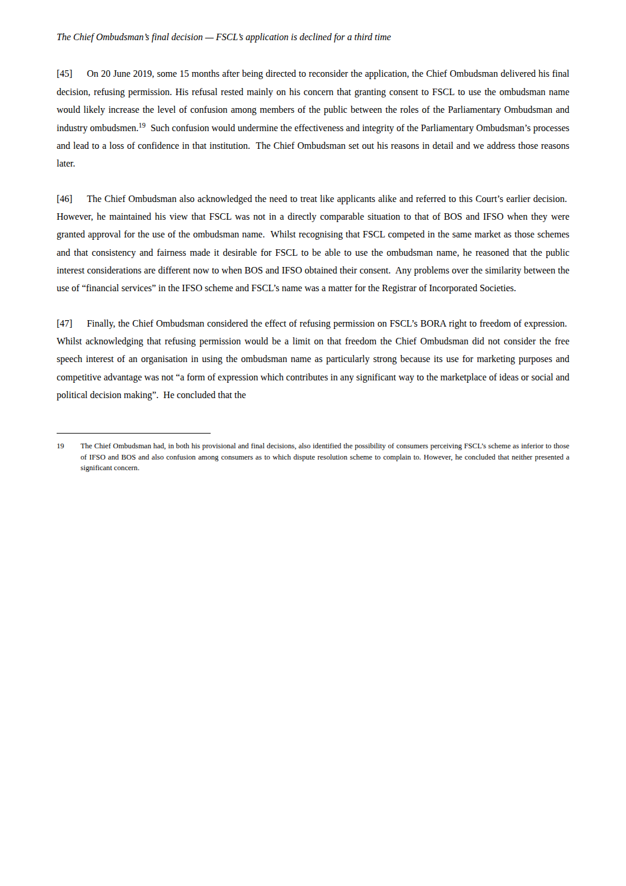The Chief Ombudsman’s final decision — FSCL’s application is declined for a third time
[45] On 20 June 2019, some 15 months after being directed to reconsider the application, the Chief Ombudsman delivered his final decision, refusing permission. His refusal rested mainly on his concern that granting consent to FSCL to use the ombudsman name would likely increase the level of confusion among members of the public between the roles of the Parliamentary Ombudsman and industry ombudsmen.19 Such confusion would undermine the effectiveness and integrity of the Parliamentary Ombudsman’s processes and lead to a loss of confidence in that institution. The Chief Ombudsman set out his reasons in detail and we address those reasons later.
[46] The Chief Ombudsman also acknowledged the need to treat like applicants alike and referred to this Court’s earlier decision. However, he maintained his view that FSCL was not in a directly comparable situation to that of BOS and IFSO when they were granted approval for the use of the ombudsman name. Whilst recognising that FSCL competed in the same market as those schemes and that consistency and fairness made it desirable for FSCL to be able to use the ombudsman name, he reasoned that the public interest considerations are different now to when BOS and IFSO obtained their consent. Any problems over the similarity between the use of “financial services” in the IFSO scheme and FSCL’s name was a matter for the Registrar of Incorporated Societies.
[47] Finally, the Chief Ombudsman considered the effect of refusing permission on FSCL’s BORA right to freedom of expression. Whilst acknowledging that refusing permission would be a limit on that freedom the Chief Ombudsman did not consider the free speech interest of an organisation in using the ombudsman name as particularly strong because its use for marketing purposes and competitive advantage was not “a form of expression which contributes in any significant way to the marketplace of ideas or social and political decision making”. He concluded that the
19 The Chief Ombudsman had, in both his provisional and final decisions, also identified the possibility of consumers perceiving FSCL’s scheme as inferior to those of IFSO and BOS and also confusion among consumers as to which dispute resolution scheme to complain to. However, he concluded that neither presented a significant concern.